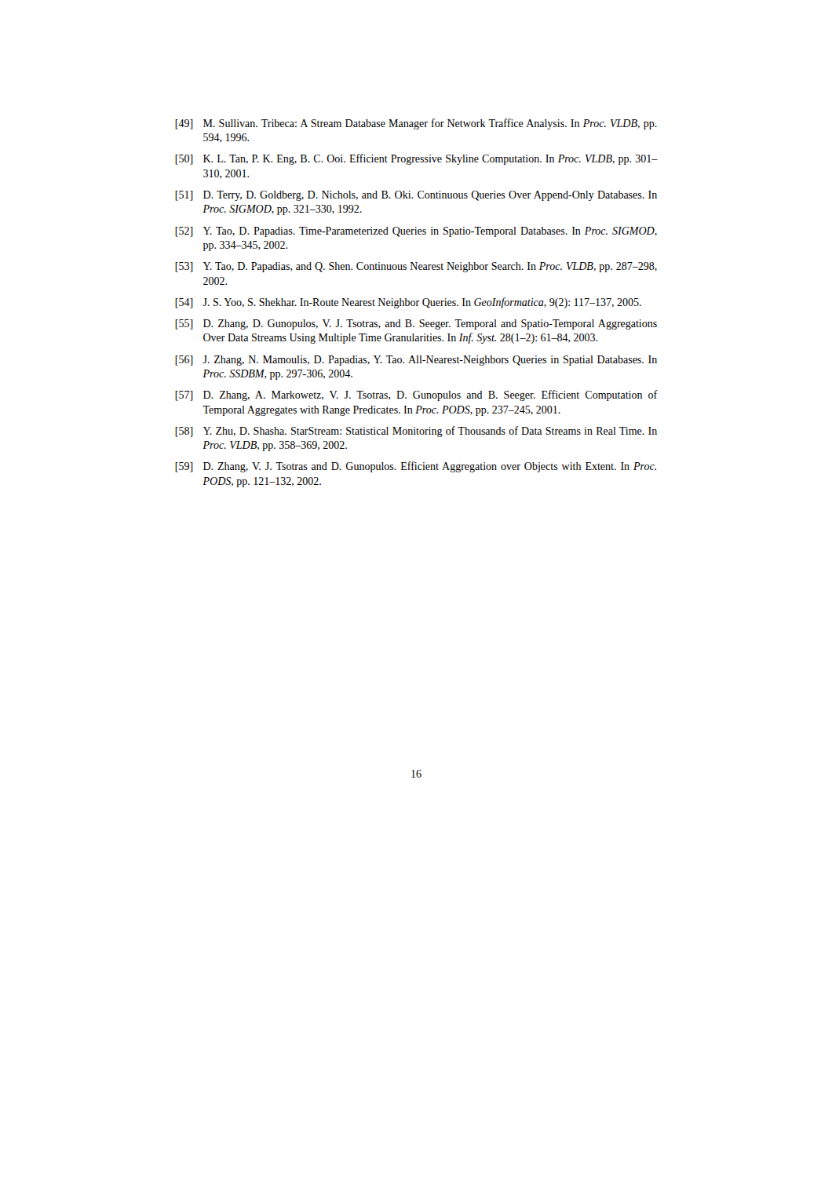[49] M. Sullivan. Tribeca: A Stream Database Manager for Network Traffice Analysis. In Proc. VLDB, pp. 594, 1996.
[50] K. L. Tan, P. K. Eng, B. C. Ooi. Efficient Progressive Skyline Computation. In Proc. VLDB, pp. 301–310, 2001.
[51] D. Terry, D. Goldberg, D. Nichols, and B. Oki. Continuous Queries Over Append-Only Databases. In Proc. SIGMOD, pp. 321–330, 1992.
[52] Y. Tao, D. Papadias. Time-Parameterized Queries in Spatio-Temporal Databases. In Proc. SIGMOD, pp. 334–345, 2002.
[53] Y. Tao, D. Papadias, and Q. Shen. Continuous Nearest Neighbor Search. In Proc. VLDB, pp. 287–298, 2002.
[54] J. S. Yoo, S. Shekhar. In-Route Nearest Neighbor Queries. In GeoInformatica, 9(2): 117–137, 2005.
[55] D. Zhang, D. Gunopulos, V. J. Tsotras, and B. Seeger. Temporal and Spatio-Temporal Aggregations Over Data Streams Using Multiple Time Granularities. In Inf. Syst. 28(1–2): 61–84, 2003.
[56] J. Zhang, N. Mamoulis, D. Papadias, Y. Tao. All-Nearest-Neighbors Queries in Spatial Databases. In Proc. SSDBM, pp. 297-306, 2004.
[57] D. Zhang, A. Markowetz, V. J. Tsotras, D. Gunopulos and B. Seeger. Efficient Computation of Temporal Aggregates with Range Predicates. In Proc. PODS, pp. 237–245, 2001.
[58] Y. Zhu, D. Shasha. StarStream: Statistical Monitoring of Thousands of Data Streams in Real Time. In Proc. VLDB, pp. 358–369, 2002.
[59] D. Zhang, V. J. Tsotras and D. Gunopulos. Efficient Aggregation over Objects with Extent. In Proc. PODS, pp. 121–132, 2002.
16